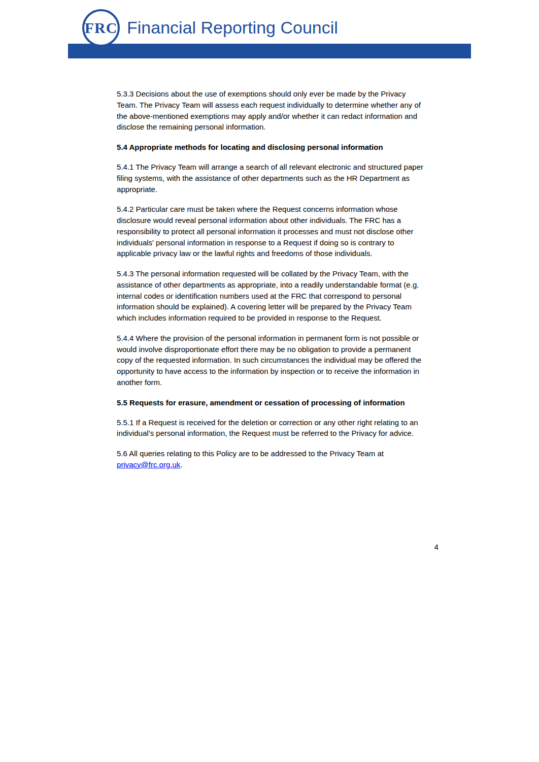FRC
Financial Reporting Council
5.3.3 Decisions about the use of exemptions should only ever be made by the Privacy Team. The Privacy Team will assess each request individually to determine whether any of the above-mentioned exemptions may apply and/or whether it can redact information and disclose the remaining personal information.
5.4 Appropriate methods for locating and disclosing personal information
5.4.1 The Privacy Team will arrange a search of all relevant electronic and structured paper filing systems, with the assistance of other departments such as the HR Department as appropriate.
5.4.2 Particular care must be taken where the Request concerns information whose disclosure would reveal personal information about other individuals. The FRC has a responsibility to protect all personal information it processes and must not disclose other individuals' personal information in response to a Request if doing so is contrary to applicable privacy law or the lawful rights and freedoms of those individuals.
5.4.3 The personal information requested will be collated by the Privacy Team, with the assistance of other departments as appropriate, into a readily understandable format (e.g. internal codes or identification numbers used at the FRC that correspond to personal information should be explained). A covering letter will be prepared by the Privacy Team which includes information required to be provided in response to the Request.
5.4.4 Where the provision of the personal information in permanent form is not possible or would involve disproportionate effort there may be no obligation to provide a permanent copy of the requested information. In such circumstances the individual may be offered the opportunity to have access to the information by inspection or to receive the information in another form.
5.5 Requests for erasure, amendment or cessation of processing of information
5.5.1 If a Request is received for the deletion or correction or any other right relating to an individual’s personal information, the Request must be referred to the Privacy for advice.
5.6 All queries relating to this Policy are to be addressed to the Privacy Team at privacy@frc.org.uk.
4